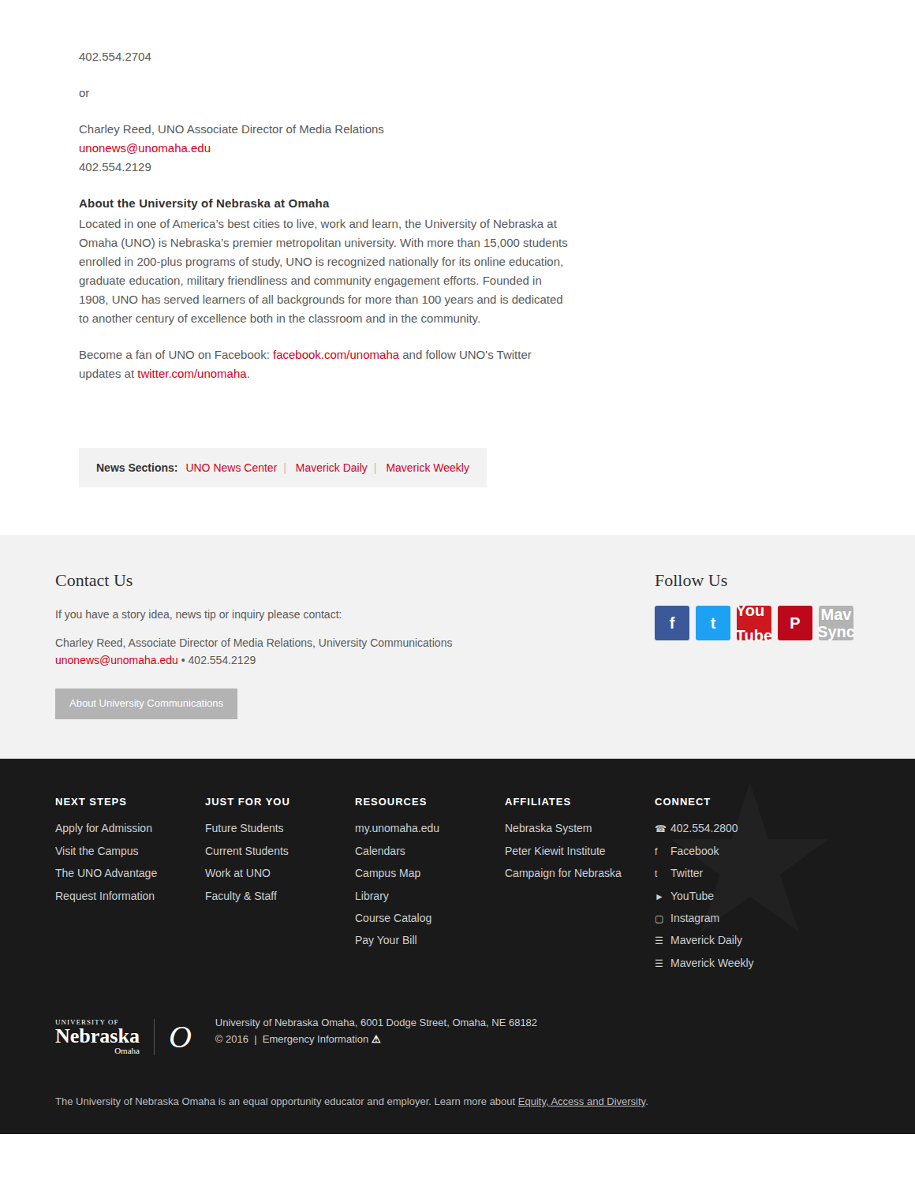402.554.2704
or
Charley Reed, UNO Associate Director of Media Relations
unonews@unomaha.edu 402.554.2129
About the University of Nebraska at Omaha
Located in one of America’s best cities to live, work and learn, the University of Nebraska at Omaha (UNO) is Nebraska’s premier metropolitan university. With more than 15,000 students enrolled in 200-plus programs of study, UNO is recognized nationally for its online education, graduate education, military friendliness and community engagement efforts. Founded in 1908, UNO has served learners of all backgrounds for more than 100 years and is dedicated to another century of excellence both in the classroom and in the community.
Become a fan of UNO on Facebook: facebook.com/unomaha and follow UNO's Twitter updates at twitter.com/unomaha.
News Sections: UNO News Center| Maverick Daily| Maverick Weekly
Contact Us
If you have a story idea, news tip or inquiry please contact:
Charley Reed, Associate Director of Media Relations, University Communications
unonews@unomaha.edu • 402.554.2129
About University Communications
Follow Us
f t You
Tube P Mav
Sync
★
Next Steps
Apply for Admission
Visit the Campus
The UNO Advantage
Request Information
Just For You
Future Students
Current Students
Work at UNO
Faculty & Staff
Resources
my.unomaha.edu
Calendars
Campus Map
Library
Course Catalog
Pay Your Bill
Affiliates
Nebraska System
Peter Kiewit Institute
Campaign for Nebraska
Connect
☎402.554.2800
fFacebook
tTwitter
►YouTube
▢Instagram
☰Maverick Daily
☰Maverick Weekly
University of Nebraska Omaha
O
University of Nebraska Omaha, 6001 Dodge Street, Omaha, NE 68182
© 2016 | Emergency Information ⚠
The University of Nebraska Omaha is an equal opportunity educator and employer. Learn more about Equity, Access and Diversity.